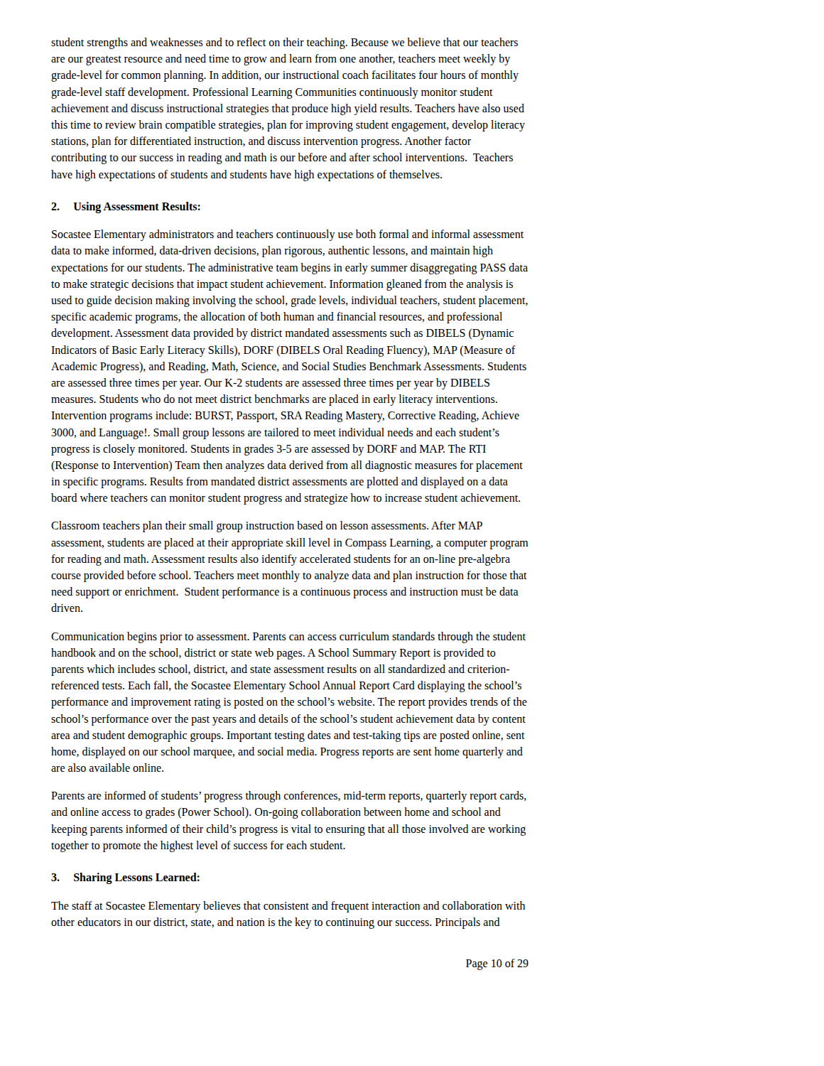student strengths and weaknesses and to reflect on their teaching. Because we believe that our teachers are our greatest resource and need time to grow and learn from one another, teachers meet weekly by grade-level for common planning. In addition, our instructional coach facilitates four hours of monthly grade-level staff development. Professional Learning Communities continuously monitor student achievement and discuss instructional strategies that produce high yield results. Teachers have also used this time to review brain compatible strategies, plan for improving student engagement, develop literacy stations, plan for differentiated instruction, and discuss intervention progress. Another factor contributing to our success in reading and math is our before and after school interventions. Teachers have high expectations of students and students have high expectations of themselves.
2. Using Assessment Results:
Socastee Elementary administrators and teachers continuously use both formal and informal assessment data to make informed, data-driven decisions, plan rigorous, authentic lessons, and maintain high expectations for our students. The administrative team begins in early summer disaggregating PASS data to make strategic decisions that impact student achievement. Information gleaned from the analysis is used to guide decision making involving the school, grade levels, individual teachers, student placement, specific academic programs, the allocation of both human and financial resources, and professional development. Assessment data provided by district mandated assessments such as DIBELS (Dynamic Indicators of Basic Early Literacy Skills), DORF (DIBELS Oral Reading Fluency), MAP (Measure of Academic Progress), and Reading, Math, Science, and Social Studies Benchmark Assessments. Students are assessed three times per year. Our K-2 students are assessed three times per year by DIBELS measures. Students who do not meet district benchmarks are placed in early literacy interventions. Intervention programs include: BURST, Passport, SRA Reading Mastery, Corrective Reading, Achieve 3000, and Language!. Small group lessons are tailored to meet individual needs and each student’s progress is closely monitored. Students in grades 3-5 are assessed by DORF and MAP. The RTI (Response to Intervention) Team then analyzes data derived from all diagnostic measures for placement in specific programs. Results from mandated district assessments are plotted and displayed on a data board where teachers can monitor student progress and strategize how to increase student achievement.
Classroom teachers plan their small group instruction based on lesson assessments. After MAP assessment, students are placed at their appropriate skill level in Compass Learning, a computer program for reading and math. Assessment results also identify accelerated students for an on-line pre-algebra course provided before school. Teachers meet monthly to analyze data and plan instruction for those that need support or enrichment. Student performance is a continuous process and instruction must be data driven.
Communication begins prior to assessment. Parents can access curriculum standards through the student handbook and on the school, district or state web pages. A School Summary Report is provided to parents which includes school, district, and state assessment results on all standardized and criterion-referenced tests. Each fall, the Socastee Elementary School Annual Report Card displaying the school’s performance and improvement rating is posted on the school’s website. The report provides trends of the school’s performance over the past years and details of the school’s student achievement data by content area and student demographic groups. Important testing dates and test-taking tips are posted online, sent home, displayed on our school marquee, and social media. Progress reports are sent home quarterly and are also available online.
Parents are informed of students’ progress through conferences, mid-term reports, quarterly report cards, and online access to grades (Power School). On-going collaboration between home and school and keeping parents informed of their child’s progress is vital to ensuring that all those involved are working together to promote the highest level of success for each student.
3. Sharing Lessons Learned:
The staff at Socastee Elementary believes that consistent and frequent interaction and collaboration with other educators in our district, state, and nation is the key to continuing our success. Principals and
Page 10 of 29